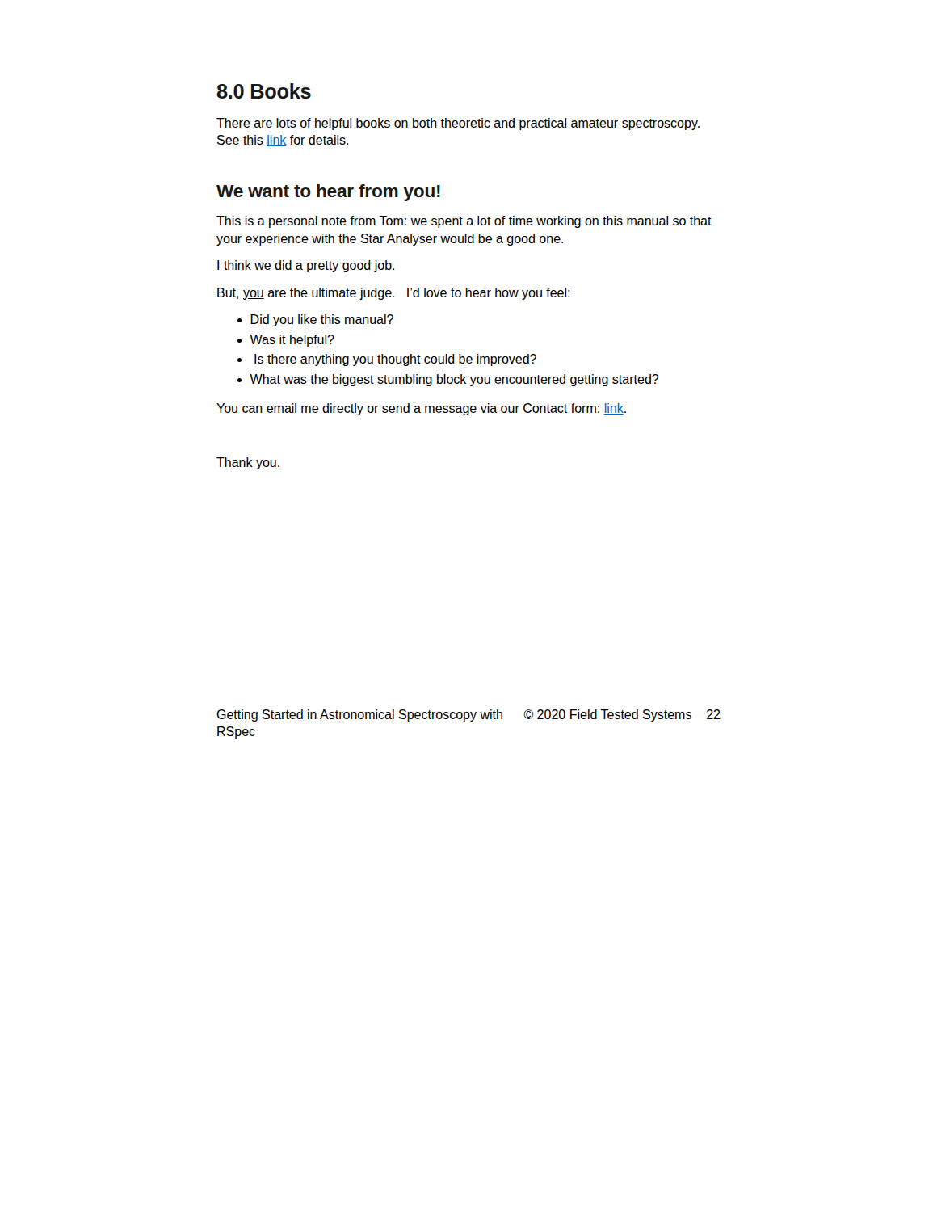8.0 Books
There are lots of helpful books on both theoretic and practical amateur spectroscopy. See this link for details.
We want to hear from you!
This is a personal note from Tom: we spent a lot of time working on this manual so that your experience with the Star Analyser would be a good one.
I think we did a pretty good job.
But, you are the ultimate judge. I’d love to hear how you feel:
Did you like this manual?
Was it helpful?
Is there anything you thought could be improved?
What was the biggest stumbling block you encountered getting started?
You can email me directly or send a message via our Contact form: link.
Thank you.
Getting Started in Astronomical Spectroscopy with RSpec © 2020 Field Tested Systems 22